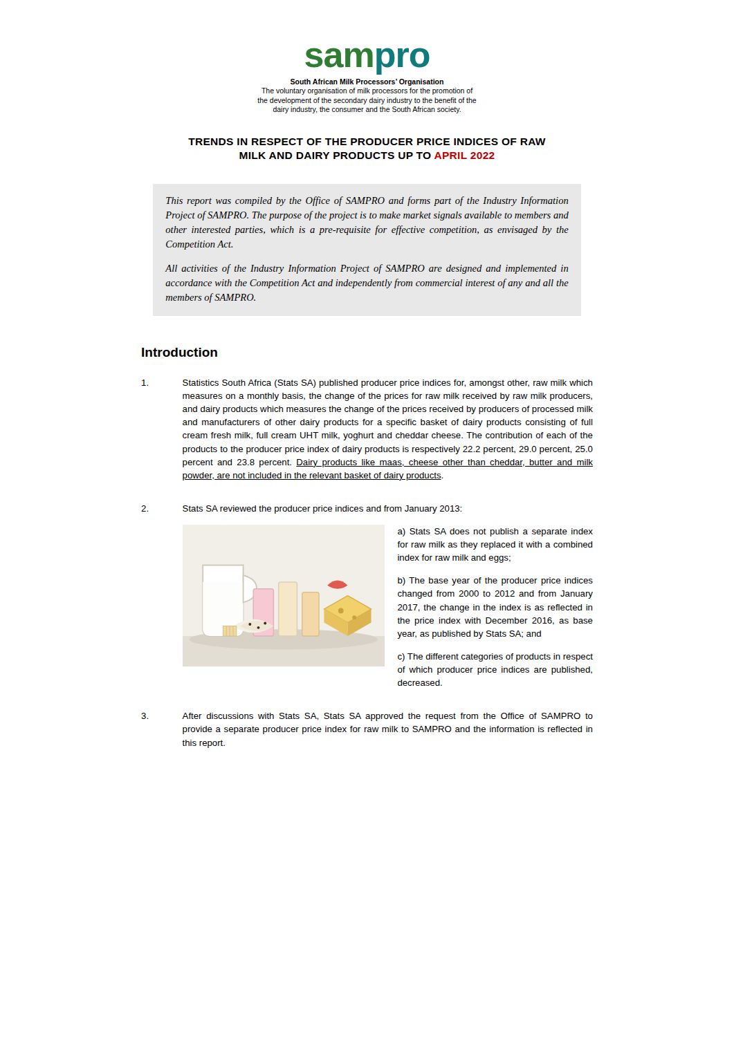sam pro
South African Milk Processors’ Organisation
The voluntary organisation of milk processors for the promotion of
the development of the secondary dairy industry to the benefit of the
dairy industry, the consumer and the South African society.
Trends in respect of the producer price indices of raw
milk and dairy products up to April 2022
This report was compiled by the Office of SAMPRO and forms part of the Industry Information Project of SAMPRO. The purpose of the project is to make market signals available to members and other interested parties, which is a pre-requisite for effective competition, as envisaged by the Competition Act.
All activities of the Industry Information Project of SAMPRO are designed and implemented in accordance with the Competition Act and independently from commercial interest of any and all the members of SAMPRO.
Introduction
Statistics South Africa (Stats SA) published producer price indices for, amongst other, raw milk which measures on a monthly basis, the change of the prices for raw milk received by raw milk producers, and dairy products which measures the change of the prices received by producers of processed milk and manufacturers of other dairy products for a specific basket of dairy products consisting of full cream fresh milk, full cream UHT milk, yoghurt and cheddar cheese. The contribution of each of the products to the producer price index of dairy products is respectively 22.2 percent, 29.0 percent, 25.0 percent and 23.8 percent. Dairy products like maas, cheese other than cheddar, butter and milk powder, are not included in the relevant basket of dairy products.
Stats SA reviewed the producer price indices and from January 2013:
a) Stats SA does not publish a separate index for raw milk as they replaced it with a combined index for raw milk and eggs;
b) The base year of the producer price indices changed from 2000 to 2012 and from January 2017, the change in the index is as reflected in the price index with December 2016, as base year, as published by Stats SA; and
c) The different categories of products in respect of which producer price indices are published, decreased.
After discussions with Stats SA, Stats SA approved the request from the Office of SAMPRO to provide a separate producer price index for raw milk to SAMPRO and the information is reflected in this report.